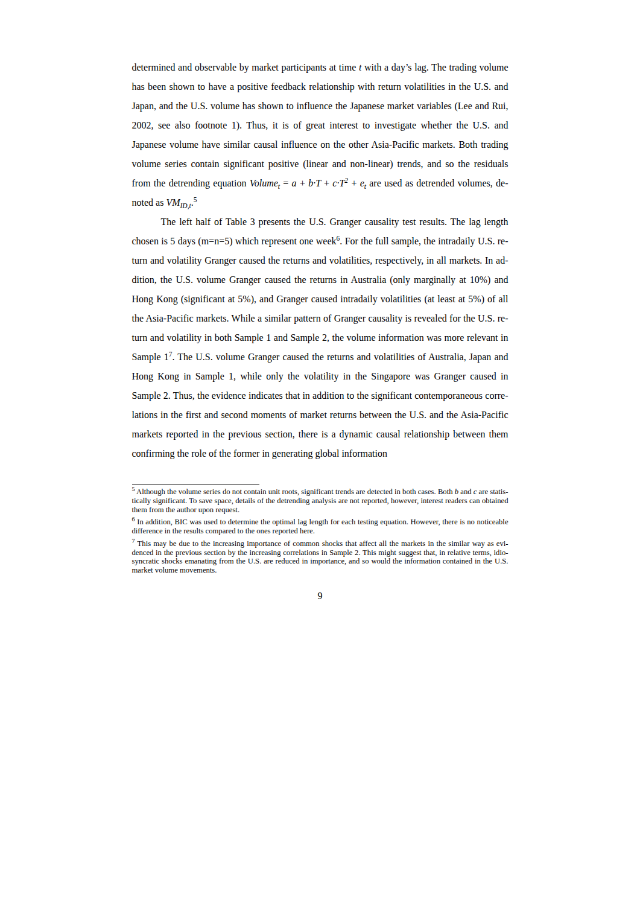determined and observable by market participants at time t with a day’s lag. The trading volume has been shown to have a positive feedback relationship with return volatilities in the U.S. and Japan, and the U.S. volume has shown to influence the Japanese market variables (Lee and Rui, 2002, see also footnote 1). Thus, it is of great interest to investigate whether the U.S. and Japanese volume have similar causal influence on the other Asia-Pacific markets. Both trading volume series contain significant positive (linear and non-linear) trends, and so the residuals from the detrending equation Volumet = a + b·T + c·T2 + et are used as detrended volumes, denoted as VMID,t.5
The left half of Table 3 presents the U.S. Granger causality test results. The lag length chosen is 5 days (m=n=5) which represent one week6. For the full sample, the intradaily U.S. return and volatility Granger caused the returns and volatilities, respectively, in all markets. In addition, the U.S. volume Granger caused the returns in Australia (only marginally at 10%) and Hong Kong (significant at 5%), and Granger caused intradaily volatilities (at least at 5%) of all the Asia-Pacific markets. While a similar pattern of Granger causality is revealed for the U.S. return and volatility in both Sample 1 and Sample 2, the volume information was more relevant in Sample 17. The U.S. volume Granger caused the returns and volatilities of Australia, Japan and Hong Kong in Sample 1, while only the volatility in the Singapore was Granger caused in Sample 2. Thus, the evidence indicates that in addition to the significant contemporaneous correlations in the first and second moments of market returns between the U.S. and the Asia-Pacific markets reported in the previous section, there is a dynamic causal relationship between them confirming the role of the former in generating global information
5 Although the volume series do not contain unit roots, significant trends are detected in both cases. Both b and c are statistically significant. To save space, details of the detrending analysis are not reported, however, interest readers can obtained them from the author upon request.
6 In addition, BIC was used to determine the optimal lag length for each testing equation. However, there is no noticeable difference in the results compared to the ones reported here.
7 This may be due to the increasing importance of common shocks that affect all the markets in the similar way as evidenced in the previous section by the increasing correlations in Sample 2. This might suggest that, in relative terms, idiosyncratic shocks emanating from the U.S. are reduced in importance, and so would the information contained in the U.S. market volume movements.
9